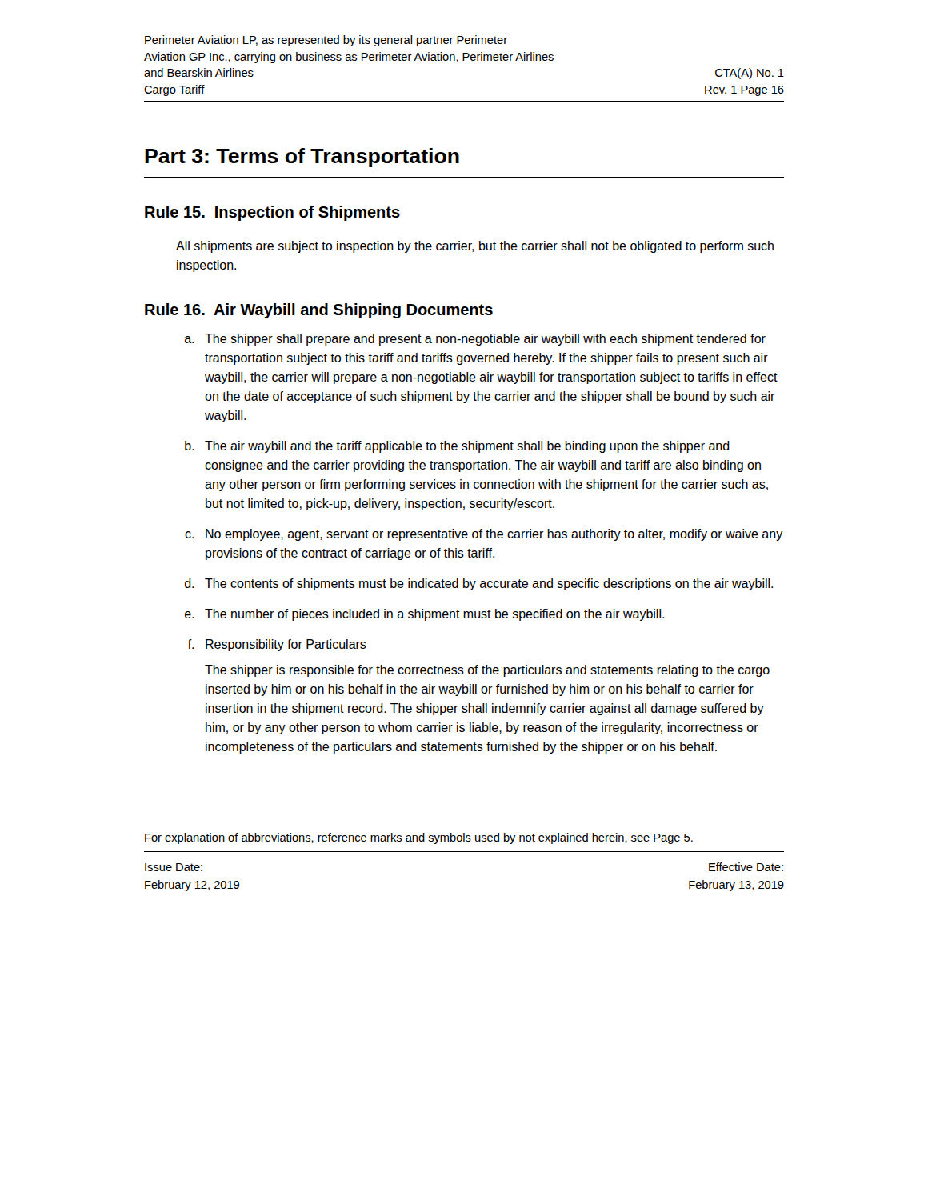Perimeter Aviation LP, as represented by its general partner Perimeter
Aviation GP Inc., carrying on business as Perimeter Aviation, Perimeter Airlines
and Bearskin Airlines
Cargo Tariff
CTA(A) No. 1
Rev. 1 Page 16
Part 3: Terms of Transportation
Rule 15. Inspection of Shipments
All shipments are subject to inspection by the carrier, but the carrier shall not be obligated to perform such inspection.
Rule 16. Air Waybill and Shipping Documents
The shipper shall prepare and present a non-negotiable air waybill with each shipment tendered for transportation subject to this tariff and tariffs governed hereby. If the shipper fails to present such air waybill, the carrier will prepare a non-negotiable air waybill for transportation subject to tariffs in effect on the date of acceptance of such shipment by the carrier and the shipper shall be bound by such air waybill.
The air waybill and the tariff applicable to the shipment shall be binding upon the shipper and consignee and the carrier providing the transportation. The air waybill and tariff are also binding on any other person or firm performing services in connection with the shipment for the carrier such as, but not limited to, pick-up, delivery, inspection, security/escort.
No employee, agent, servant or representative of the carrier has authority to alter, modify or waive any provisions of the contract of carriage or of this tariff.
The contents of shipments must be indicated by accurate and specific descriptions on the air waybill.
The number of pieces included in a shipment must be specified on the air waybill.
Responsibility for Particulars
The shipper is responsible for the correctness of the particulars and statements relating to the cargo inserted by him or on his behalf in the air waybill or furnished by him or on his behalf to carrier for insertion in the shipment record. The shipper shall indemnify carrier against all damage suffered by him, or by any other person to whom carrier is liable, by reason of the irregularity, incorrectness or incompleteness of the particulars and statements furnished by the shipper or on his behalf.
For explanation of abbreviations, reference marks and symbols used by not explained herein, see Page 5.
Issue Date:
February 12, 2019
Effective Date:
February 13, 2019